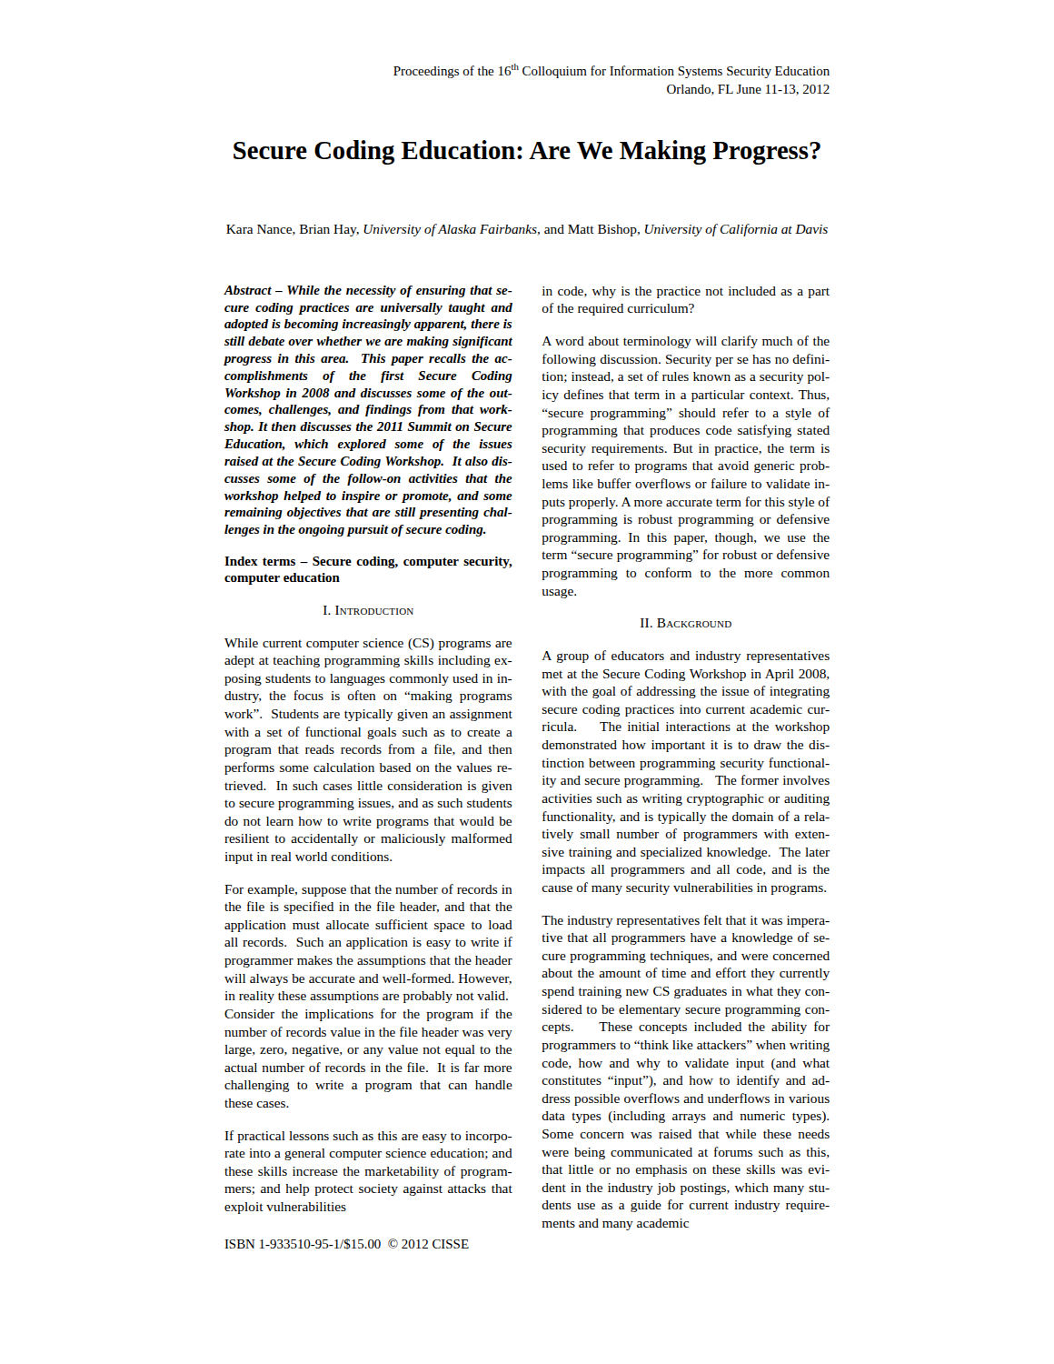Proceedings of the 16th Colloquium for Information Systems Security Education
Orlando, FL June 11-13, 2012
Secure Coding Education: Are We Making Progress?
Kara Nance, Brian Hay, University of Alaska Fairbanks, and Matt Bishop, University of California at Davis
Abstract – While the necessity of ensuring that secure coding practices are universally taught and adopted is becoming increasingly apparent, there is still debate over whether we are making significant progress in this area. This paper recalls the accomplishments of the first Secure Coding Workshop in 2008 and discusses some of the outcomes, challenges, and findings from that workshop. It then discusses the 2011 Summit on Secure Education, which explored some of the issues raised at the Secure Coding Workshop. It also discusses some of the follow-on activities that the workshop helped to inspire or promote, and some remaining objectives that are still presenting challenges in the ongoing pursuit of secure coding.
Index terms – Secure coding, computer security, computer education
I. Introduction
While current computer science (CS) programs are adept at teaching programming skills including exposing students to languages commonly used in industry, the focus is often on “making programs work”. Students are typically given an assignment with a set of functional goals such as to create a program that reads records from a file, and then performs some calculation based on the values retrieved. In such cases little consideration is given to secure programming issues, and as such students do not learn how to write programs that would be resilient to accidentally or maliciously malformed input in real world conditions.
For example, suppose that the number of records in the file is specified in the file header, and that the application must allocate sufficient space to load all records. Such an application is easy to write if programmer makes the assumptions that the header will always be accurate and well-formed. However, in reality these assumptions are probably not valid. Consider the implications for the program if the number of records value in the file header was very large, zero, negative, or any value not equal to the actual number of records in the file. It is far more challenging to write a program that can handle these cases.
If practical lessons such as this are easy to incorporate into a general computer science education; and these skills increase the marketability of programmers; and help protect society against attacks that exploit vulnerabilities
in code, why is the practice not included as a part of the required curriculum?
A word about terminology will clarify much of the following discussion. Security per se has no definition; instead, a set of rules known as a security policy defines that term in a particular context. Thus, “secure programming” should refer to a style of programming that produces code satisfying stated security requirements. But in practice, the term is used to refer to programs that avoid generic problems like buffer overflows or failure to validate inputs properly. A more accurate term for this style of programming is robust programming or defensive programming. In this paper, though, we use the term “secure programming” for robust or defensive programming to conform to the more common usage.
II. Background
A group of educators and industry representatives met at the Secure Coding Workshop in April 2008, with the goal of addressing the issue of integrating secure coding practices into current academic curricula. The initial interactions at the workshop demonstrated how important it is to draw the distinction between programming security functionality and secure programming. The former involves activities such as writing cryptographic or auditing functionality, and is typically the domain of a relatively small number of programmers with extensive training and specialized knowledge. The later impacts all programmers and all code, and is the cause of many security vulnerabilities in programs.
The industry representatives felt that it was imperative that all programmers have a knowledge of secure programming techniques, and were concerned about the amount of time and effort they currently spend training new CS graduates in what they considered to be elementary secure programming concepts. These concepts included the ability for programmers to “think like attackers” when writing code, how and why to validate input (and what constitutes “input”), and how to identify and address possible overflows and underflows in various data types (including arrays and numeric types). Some concern was raised that while these needs were being communicated at forums such as this, that little or no emphasis on these skills was evident in the industry job postings, which many students use as a guide for current industry requirements and many academic
ISBN 1-933510-95-1/$15.00 © 2012 CISSE